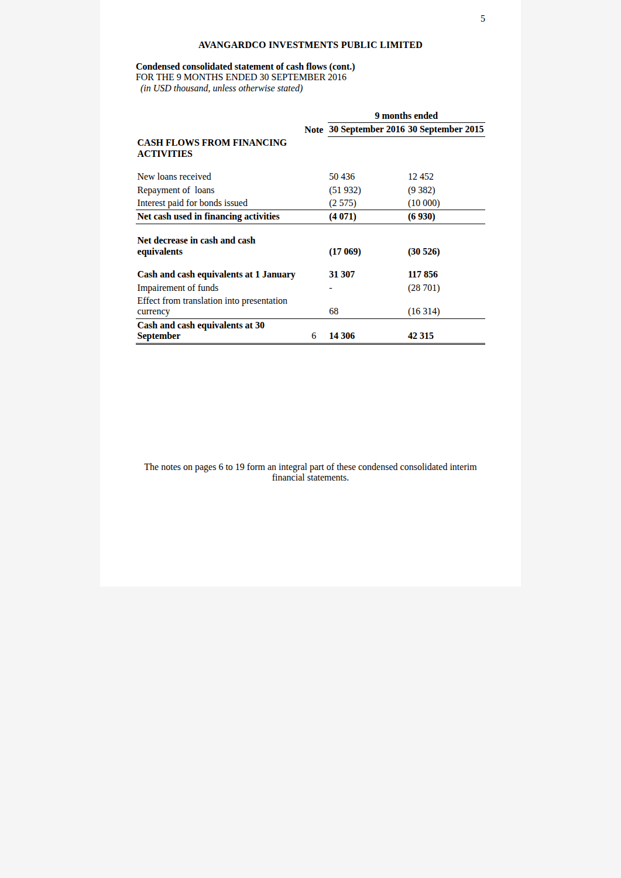5
AVANGARDCO INVESTMENTS PUBLIC LIMITED
Condensed consolidated statement of cash flows (cont.)
FOR THE 9 MONTHS ENDED 30 SEPTEMBER 2016
(in USD thousand, unless otherwise stated)
| | | 9 months ended |
| --- | --- | --- |
| | Note | 30 September 2016 | 30 September 2015 |
| CASH FLOWS FROM FINANCING ACTIVITIES | | | |
| New loans received | | 50 436 | 12 452 |
| Repayment of loans | | (51 932) | (9 382) |
| Interest paid for bonds issued | | (2 575) | (10 000) |
| Net cash used in financing activities | | (4 071) | (6 930) |
| Net decrease in cash and cash equivalents | | (17 069) | (30 526) |
| Cash and cash equivalents at 1 January | | 31 307 | 117 856 |
| Impairement of funds | | - | (28 701) |
| Effect from translation into presentation currency | | 68 | (16 314) |
| Cash and cash equivalents at 30 September | 6 | 14 306 | 42 315 |
The notes on pages 6 to 19 form an integral part of these condensed consolidated interim financial statements.